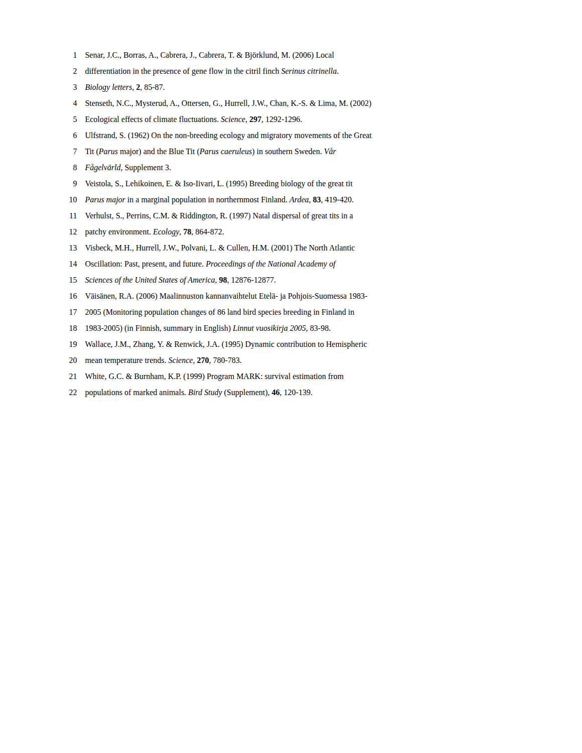Senar, J.C., Borras, A., Cabrera, J., Cabrera, T. & Björklund, M. (2006) Local
differentiation in the presence of gene flow in the citril finch Serinus citrinella.
Biology letters, 2, 85-87.
Stenseth, N.C., Mysterud, A., Ottersen, G., Hurrell, J.W., Chan, K.-S. & Lima, M. (2002)
Ecological effects of climate fluctuations. Science, 297, 1292-1296.
Ulfstrand, S. (1962) On the non-breeding ecology and migratory movements of the Great
Tit (Parus major) and the Blue Tit (Parus caeruleus) in southern Sweden. Vår
Fågelvärld, Supplement 3.
Veistola, S., Lehikoinen, E. & Iso-Iivari, L. (1995) Breeding biology of the great tit
Parus major in a marginal population in northernmost Finland. Ardea, 83, 419-420.
Verhulst, S., Perrins, C.M. & Riddington, R. (1997) Natal dispersal of great tits in a
patchy environment. Ecology, 78, 864-872.
Visbeck, M.H., Hurrell, J.W., Polvani, L. & Cullen, H.M. (2001) The North Atlantic
Oscillation: Past, present, and future. Proceedings of the National Academy of
Sciences of the United States of America, 98, 12876-12877.
Väisänen, R.A. (2006) Maalinnuston kannanvaihtelut Etelä- ja Pohjois-Suomessa 1983-
2005 (Monitoring population changes of 86 land bird species breeding in Finland in
1983-2005) (in Finnish, summary in English) Linnut vuosikirja 2005, 83-98.
Wallace, J.M., Zhang, Y. & Renwick, J.A. (1995) Dynamic contribution to Hemispheric
mean temperature trends. Science, 270, 780-783.
White, G.C. & Burnham, K.P. (1999) Program MARK: survival estimation from
populations of marked animals. Bird Study (Supplement), 46, 120-139.